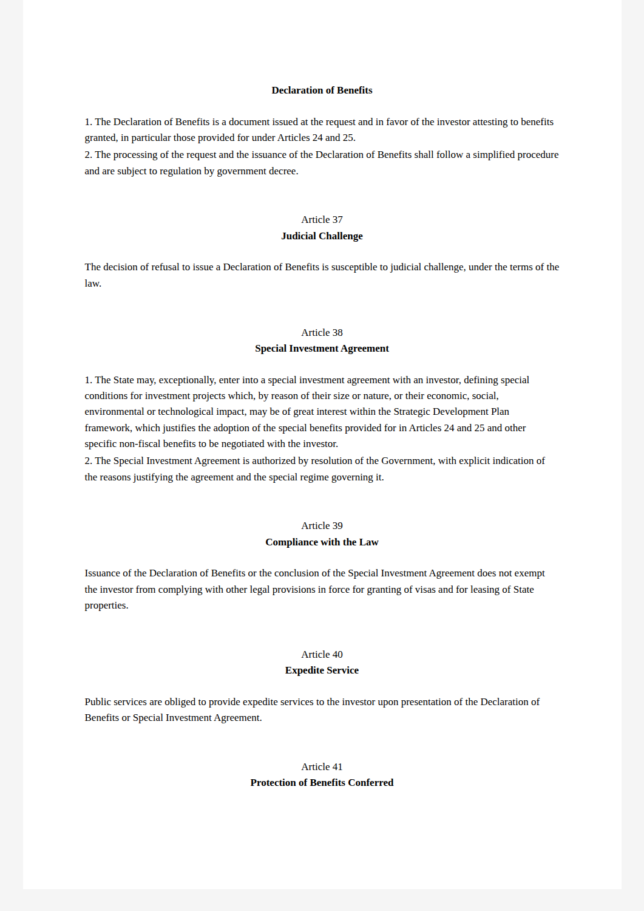Declaration of Benefits
1. The Declaration of Benefits is a document issued at the request and in favor of the investor attesting to benefits granted, in particular those provided for under Articles 24 and 25.
2. The processing of the request and the issuance of the Declaration of Benefits shall follow a simplified procedure and are subject to regulation by government decree.
Article 37 Judicial Challenge
The decision of refusal to issue a Declaration of Benefits is susceptible to judicial challenge, under the terms of the law.
Article 38 Special Investment Agreement
1. The State may, exceptionally, enter into a special investment agreement with an investor, defining special conditions for investment projects which, by reason of their size or nature, or their economic, social, environmental or technological impact, may be of great interest within the Strategic Development Plan framework, which justifies the adoption of the special benefits provided for in Articles 24 and 25 and other specific non-fiscal benefits to be negotiated with the investor.
2. The Special Investment Agreement is authorized by resolution of the Government, with explicit indication of the reasons justifying the agreement and the special regime governing it.
Article 39 Compliance with the Law
Issuance of the Declaration of Benefits or the conclusion of the Special Investment Agreement does not exempt the investor from complying with other legal provisions in force for granting of visas and for leasing of State properties.
Article 40 Expedite Service
Public services are obliged to provide expedite services to the investor upon presentation of the Declaration of Benefits or Special Investment Agreement.
Article 41 Protection of Benefits Conferred